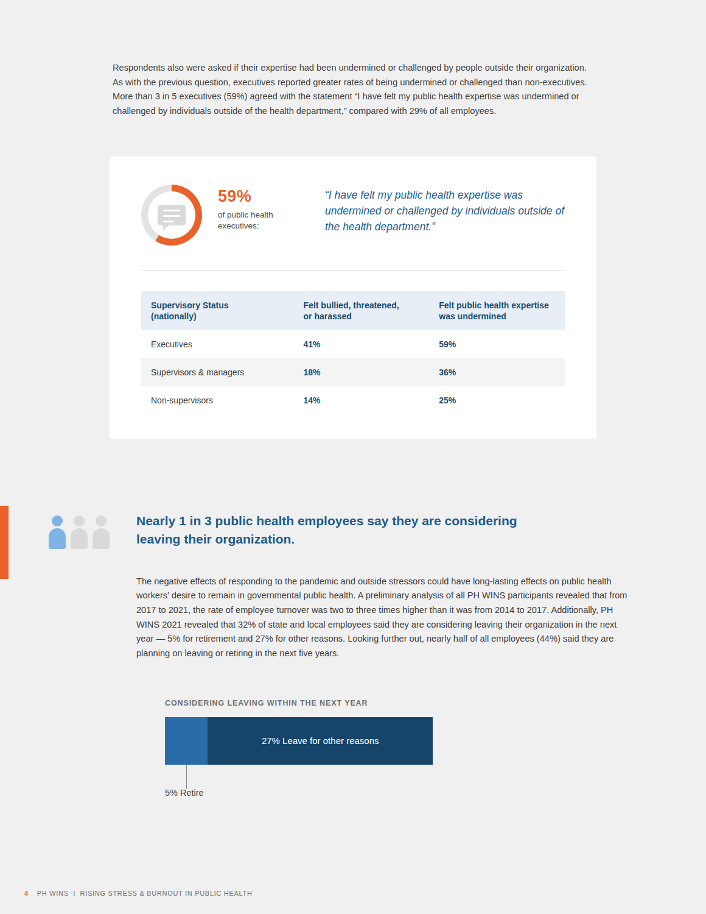Respondents also were asked if their expertise had been undermined or challenged by people outside their organization. As with the previous question, executives reported greater rates of being undermined or challenged than non-executives. More than 3 in 5 executives (59%) agreed with the statement “I have felt my public health expertise was undermined or challenged by individuals outside of the health department,” compared with 29% of all employees.
59%
of public health
executives:
“I have felt my public health expertise was undermined or challenged by individuals outside of the health department.”
| Supervisory Status (nationally) | Felt bullied, threatened, or harassed | Felt public health expertise was undermined |
| --- | --- | --- |
| Executives | 41% | 59% |
| Supervisors & managers | 18% | 36% |
| Non-supervisors | 14% | 25% |
Nearly 1 in 3 public health employees say they are considering
leaving their organization.
The negative effects of responding to the pandemic and outside stressors could have long-lasting effects on public health workers’ desire to remain in governmental public health. A preliminary analysis of all PH WINS participants revealed that from 2017 to 2021, the rate of employee turnover was two to three times higher than it was from 2014 to 2017. Additionally, PH WINS 2021 revealed that 32% of state and local employees said they are considering leaving their organization in the next year — 5% for retirement and 27% for other reasons. Looking further out, nearly half of all employees (44%) said they are planning on leaving or retiring in the next five years.
CONSIDERING LEAVING WITHIN THE NEXT YEAR
27% Leave for other reasons
5% Retire
4 PH WINS I RISING STRESS & BURNOUT IN PUBLIC HEALTH